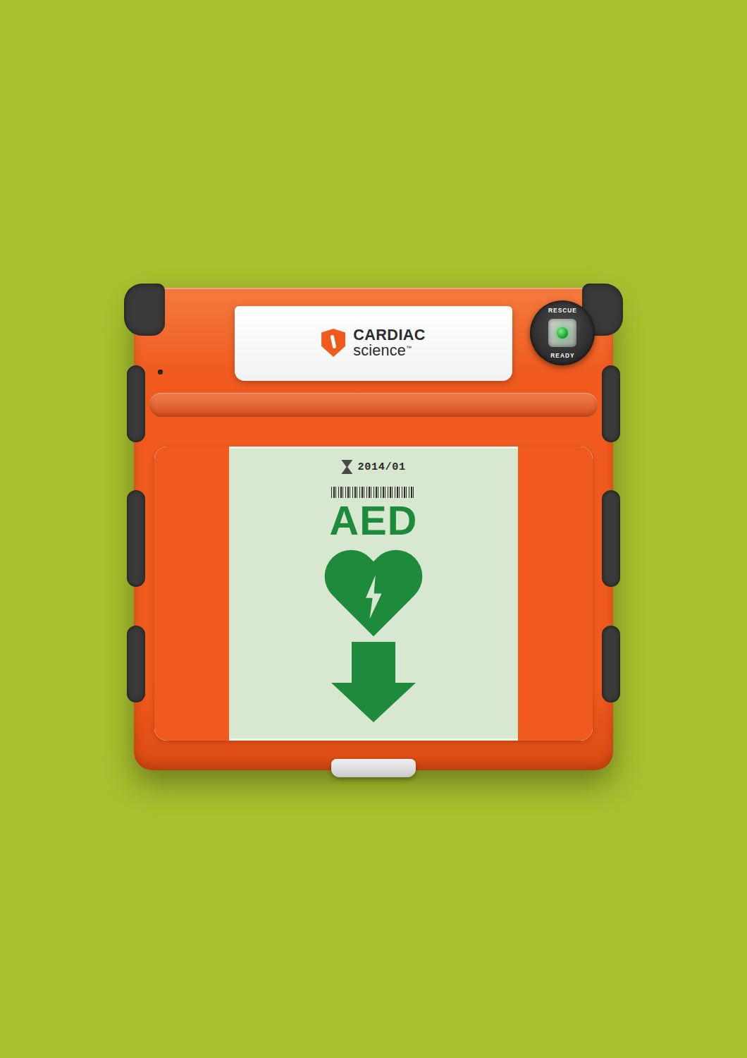Cardiac science™
RESCUE READY
2014/01
AED